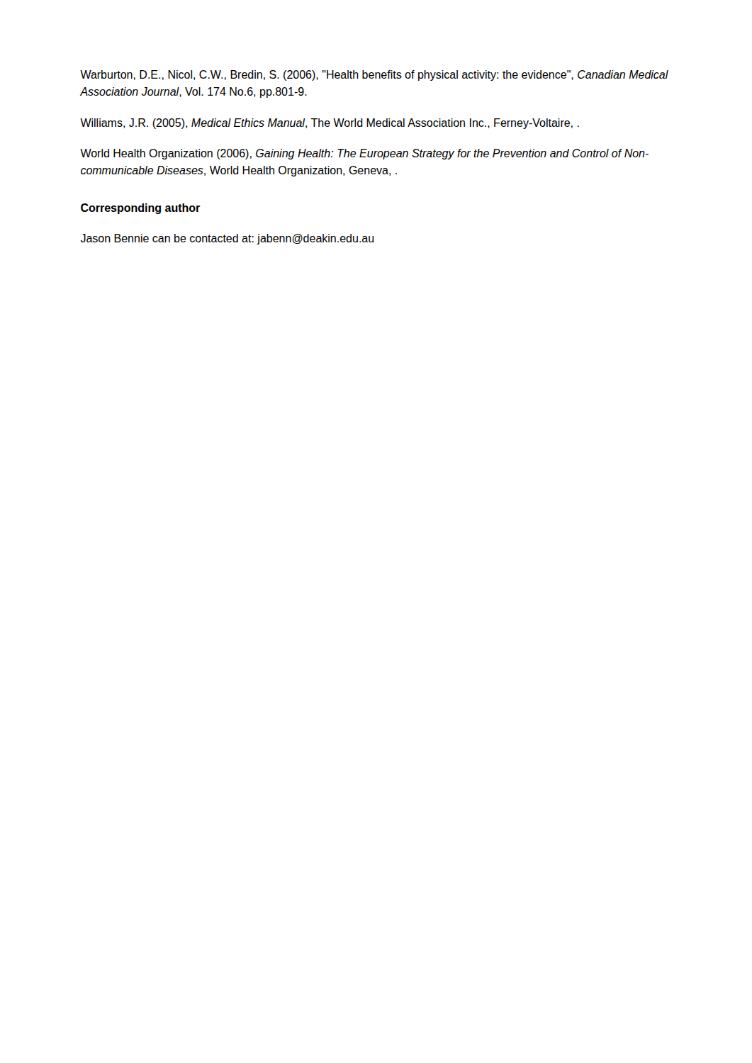Warburton, D.E., Nicol, C.W., Bredin, S. (2006), "Health benefits of physical activity: the evidence", Canadian Medical Association Journal, Vol. 174 No.6, pp.801-9.
Williams, J.R. (2005), Medical Ethics Manual, The World Medical Association Inc., Ferney-Voltaire, .
World Health Organization (2006), Gaining Health: The European Strategy for the Prevention and Control of Non-communicable Diseases, World Health Organization, Geneva, .
Corresponding author
Jason Bennie can be contacted at: jabenn@deakin.edu.au